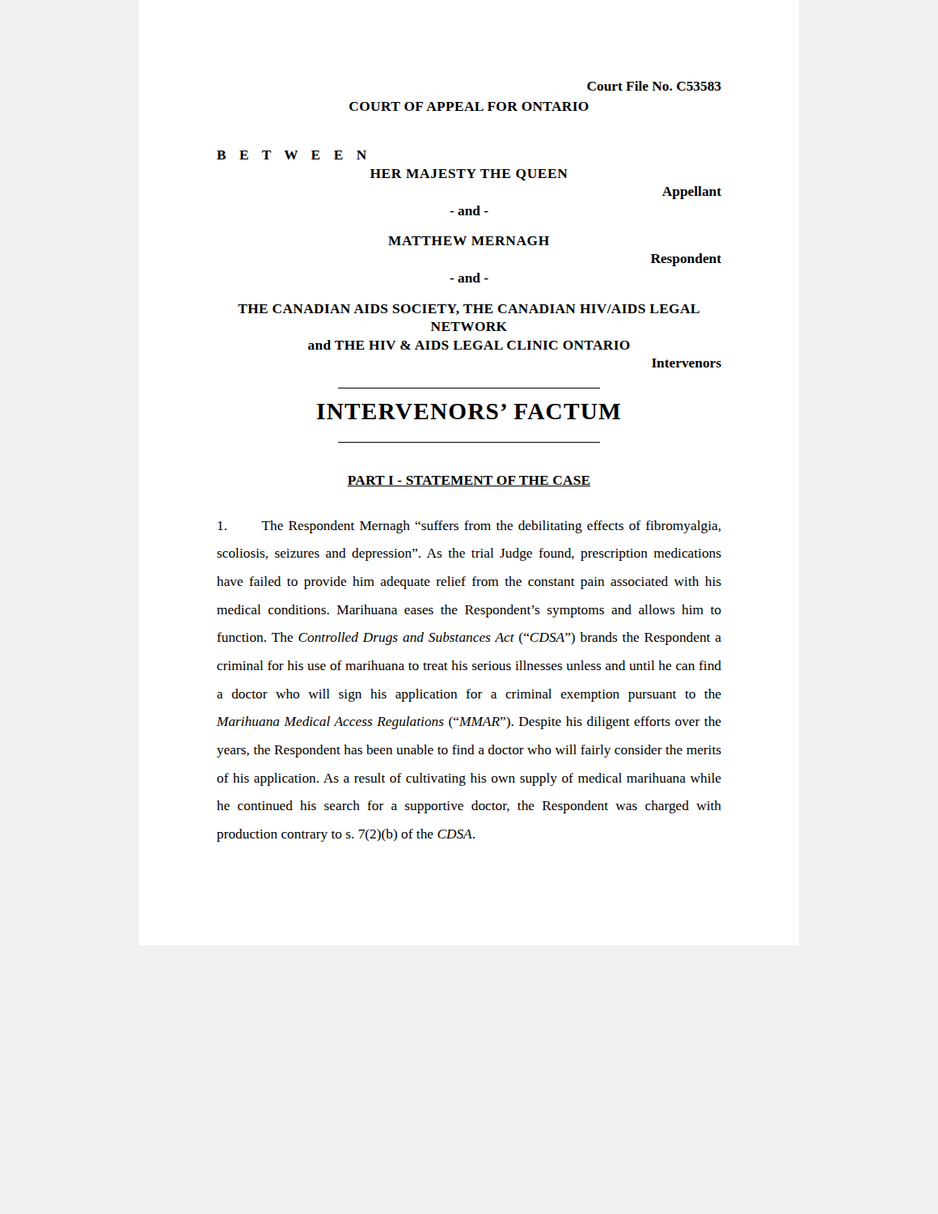Court File No. C53583
COURT OF APPEAL FOR ONTARIO
B E T W E E N
HER MAJESTY THE QUEEN
Appellant
- and -
MATTHEW MERNAGH
Respondent
- and -
THE CANADIAN AIDS SOCIETY, THE CANADIAN HIV/AIDS LEGAL NETWORK
and THE HIV & AIDS LEGAL CLINIC ONTARIO
Intervenors
INTERVENORS’ FACTUM
PART I - STATEMENT OF THE CASE
1. The Respondent Mernagh “suffers from the debilitating effects of fibromyalgia, scoliosis, seizures and depression”. As the trial Judge found, prescription medications have failed to provide him adequate relief from the constant pain associated with his medical conditions. Marihuana eases the Respondent’s symptoms and allows him to function. The Controlled Drugs and Substances Act (“CDSA”) brands the Respondent a criminal for his use of marihuana to treat his serious illnesses unless and until he can find a doctor who will sign his application for a criminal exemption pursuant to the Marihuana Medical Access Regulations (“MMAR”). Despite his diligent efforts over the years, the Respondent has been unable to find a doctor who will fairly consider the merits of his application. As a result of cultivating his own supply of medical marihuana while he continued his search for a supportive doctor, the Respondent was charged with production contrary to s. 7(2)(b) of the CDSA.